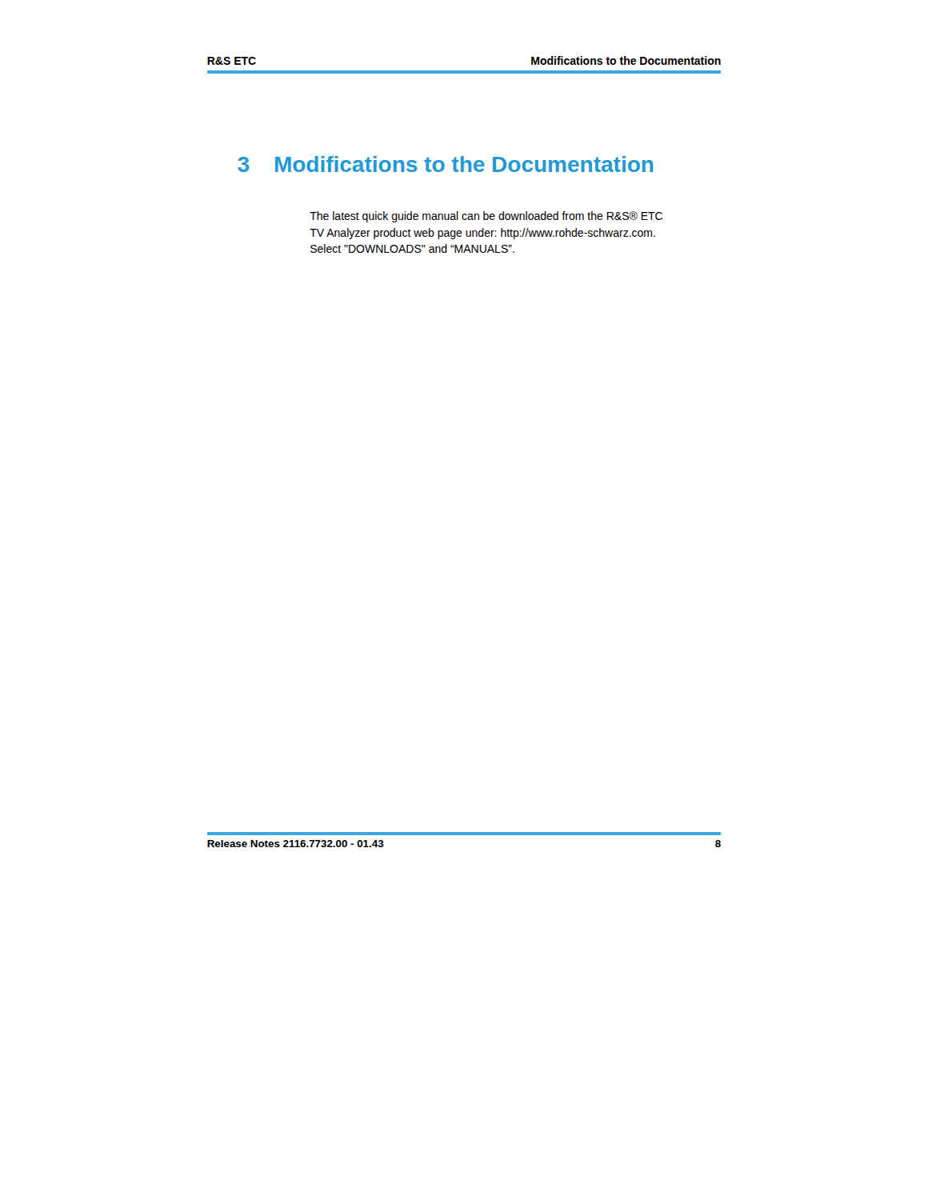R&S ETC
Modifications to the Documentation
3 Modifications to the Documentation
The latest quick guide manual can be downloaded from the R&S® ETC TV Analyzer product web page under: http://www.rohde-schwarz.com. Select "DOWNLOADS" and “MANUALS”.
Release Notes 2116.7732.00 - 01.43
8